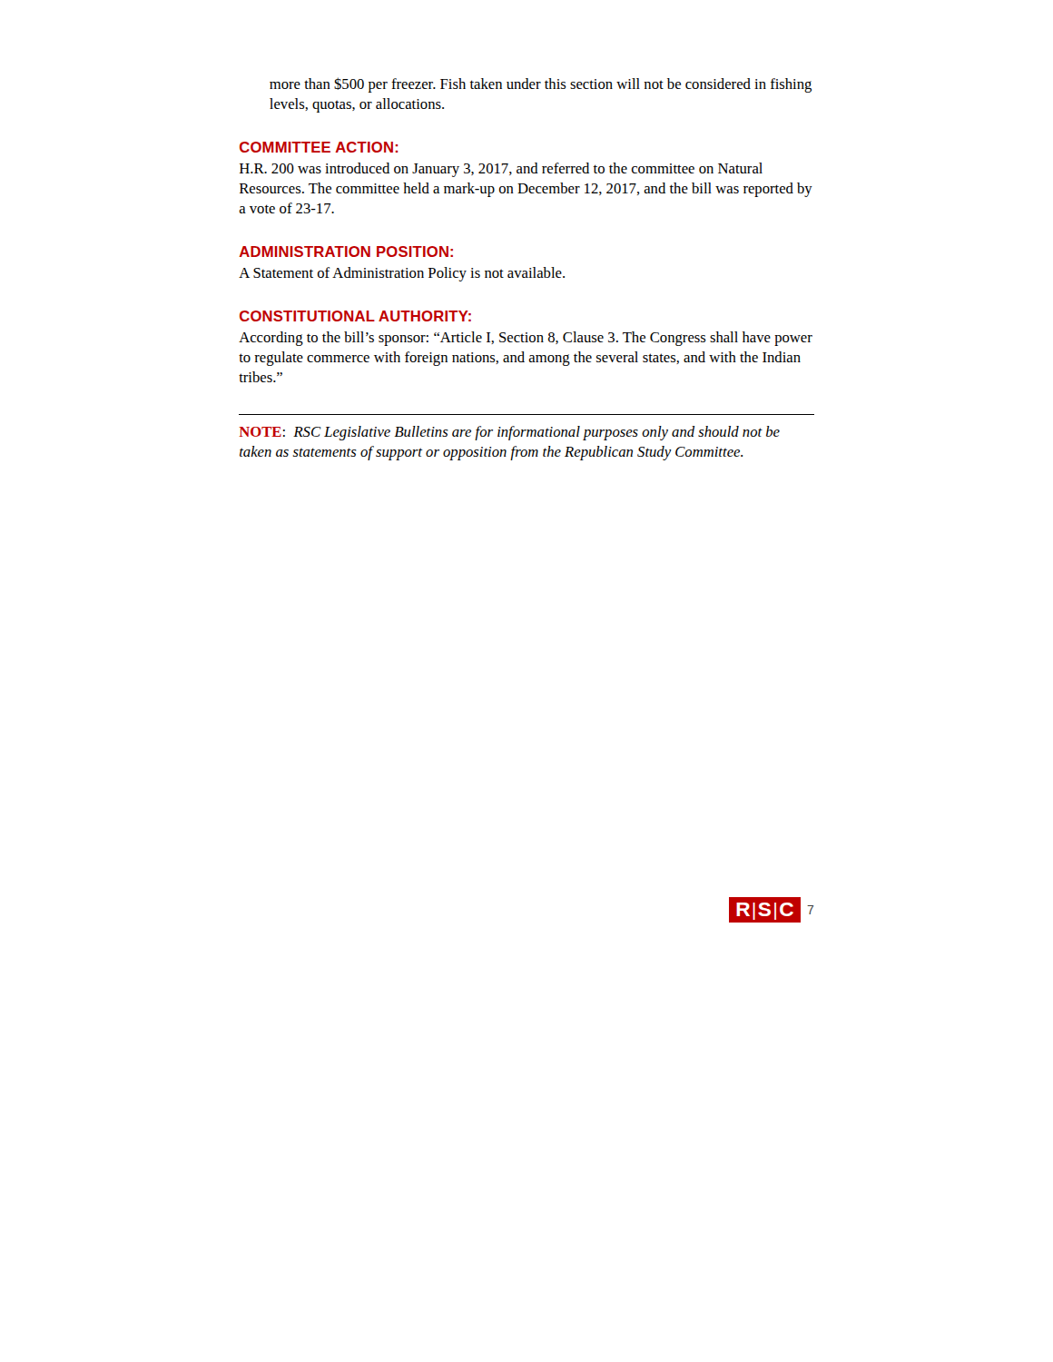more than $500 per freezer. Fish taken under this section will not be considered in fishing levels, quotas, or allocations.
COMMITTEE ACTION:
H.R. 200 was introduced on January 3, 2017, and referred to the committee on Natural Resources. The committee held a mark-up on December 12, 2017, and the bill was reported by a vote of 23-17.
ADMINISTRATION POSITION:
A Statement of Administration Policy is not available.
CONSTITUTIONAL AUTHORITY:
According to the bill’s sponsor: “Article I, Section 8, Clause 3. The Congress shall have power to regulate commerce with foreign nations, and among the several states, and with the Indian tribes.”
NOTE: RSC Legislative Bulletins are for informational purposes only and should not be taken as statements of support or opposition from the Republican Study Committee.
R|S|C 7